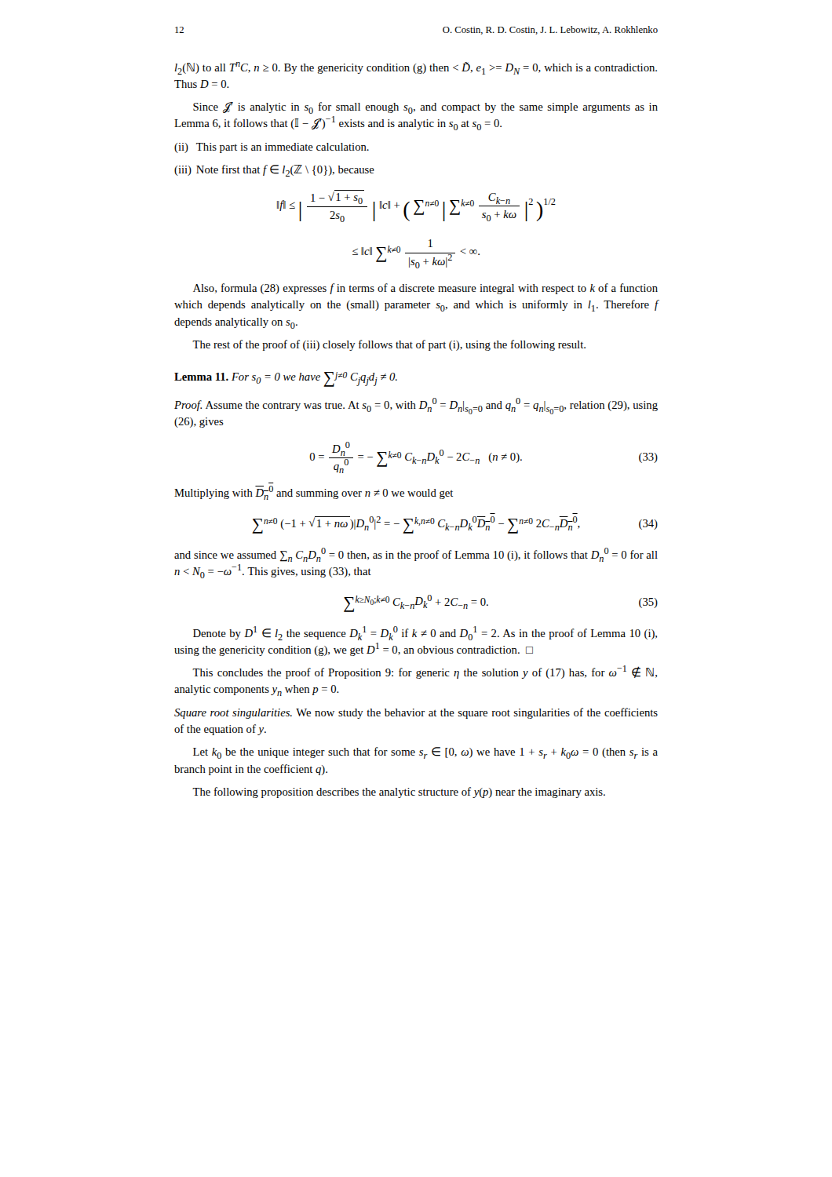12 O. Costin, R. D. Costin, J. L. Lebowitz, A. Rokhlenko
l2(ℕ) to all TnC, n ≥ 0. By the genericity condition (g) then < D̃, e1 >= DN = 0, which is a contradiction. Thus D = 0.
Since 𝒥′ is analytic in s0 for small enough s0, and compact by the same simple arguments as in Lemma 6, it follows that (𝕀 − 𝒥′)−1 exists and is analytic in s0 at s0 = 0.
(ii) This part is an immediate calculation.
(iii) Note first that f ∈ l2(ℤ \ {0}), because
‖f‖ ≤ | 1 − √1 + s02s0 | ‖c‖ + ( ∑n≠0 | ∑k≠0 Ck−n s0 + kω |2 )1/2
≤ ‖c‖ ∑k≠0 1|s0 + kω|2 < ∞.
Also, formula (28) expresses f in terms of a discrete measure integral with respect to k of a function which depends analytically on the (small) parameter s0, and which is uniformly in l1. Therefore f depends analytically on s0.
The rest of the proof of (iii) closely follows that of part (i), using the following result.
Lemma 11. For s0 = 0 we have ∑j≠0 Cjqjdj ≠ 0.
Proof. Assume the contrary was true. At s0 = 0, with Dn0 = Dn|s0=0 and qn0 = qn|s0=0, relation (29), using (26), gives
0 = Dn0 qn0 = − ∑k≠0 Ck−nDk0 − 2C−n (n ≠ 0). (33)
Multiplying with Dn0 and summing over n ≠ 0 we would get
∑n≠0 (−1 + √1 + nω)|Dn0|2 = − ∑k,n≠0 Ck−nDk0Dn0 − ∑n≠0 2C−nDn0, (34)
and since we assumed ∑n CnDn0 = 0 then, as in the proof of Lemma 10 (i), it follows that Dn0 = 0 for all n < N0 = −ω−1. This gives, using (33), that
∑k≥N0;k≠0 Ck−nDk0 + 2C−n = 0. (35)
Denote by D1 ∈ l2 the sequence Dk1 = Dk0 if k ≠ 0 and D01 = 2. As in the proof of Lemma 10 (i), using the genericity condition (g), we get D1 = 0, an obvious contradiction. □
This concludes the proof of Proposition 9: for generic η the solution y of (17) has, for ω−1 ∉ ℕ, analytic components yn when p = 0.
Square root singularities. We now study the behavior at the square root singularities of the coefficients of the equation of y.
Let k0 be the unique integer such that for some sr ∈ [0, ω) we have 1 + sr + k0ω = 0 (then sr is a branch point in the coefficient q).
The following proposition describes the analytic structure of y(p) near the imaginary axis.